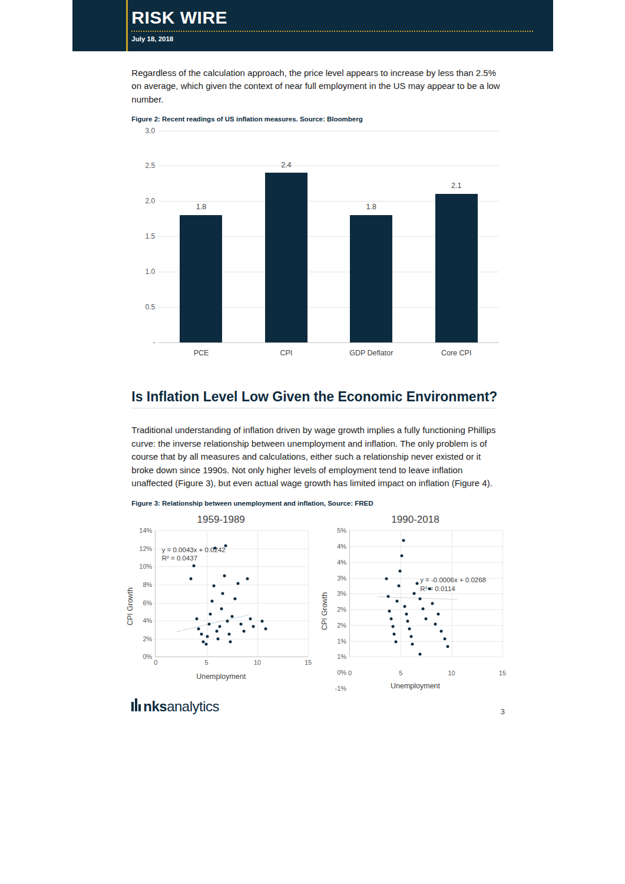RISK WIRE
July 18, 2018
Regardless of the calculation approach, the price level appears to increase by less than 2.5% on average, which given the context of near full employment in the US may appear to be a low number.
Figure 2: Recent readings of US inflation measures. Source: Bloomberg
3.0
2.5
2.0
1.5
1.0
0.5
-
1.8
2.4
1.8
2.1
PCE CPI GDP Deflator Core CPI
Is Inflation Level Low Given the Economic Environment?
Traditional understanding of inflation driven by wage growth implies a fully functioning Phillips curve: the inverse relationship between unemployment and inflation. The only problem is of course that by all measures and calculations, either such a relationship never existed or it broke down since 1990s. Not only higher levels of employment tend to leave inflation unaffected (Figure 3), but even actual wage growth has limited impact on inflation (Figure 4).
Figure 3: Relationship between unemployment and inflation, Source: FRED
1959-1989
CPI Growth
14%
12%
10%
8%
6%
4%
2%
0%
0
5
10
15
y = 0.0043x + 0.0242
R² = 0.0437
Unemployment
1990-2018
CPI Growth
5%
4%
4%
3%
3%
2%
2%
1%
1%
0%
-1%
0
5
10
15
y = -0.0006x + 0.0268
R² = 0.0114
Unemployment
nks analytics
3